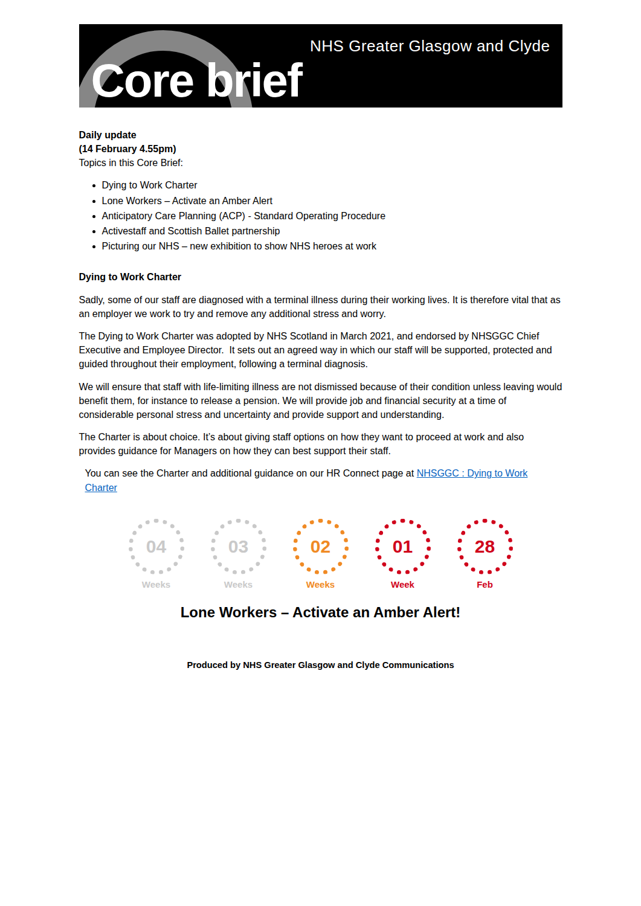NHS Greater Glasgow and Clyde
Core brief
Daily update
(14 February 4.55pm)
Topics in this Core Brief:
Dying to Work Charter
Lone Workers – Activate an Amber Alert
Anticipatory Care Planning (ACP) - Standard Operating Procedure
Activestaff and Scottish Ballet partnership
Picturing our NHS – new exhibition to show NHS heroes at work
Dying to Work Charter
Sadly, some of our staff are diagnosed with a terminal illness during their working lives. It is therefore vital that as an employer we work to try and remove any additional stress and worry.
The Dying to Work Charter was adopted by NHS Scotland in March 2021, and endorsed by NHSGGC Chief Executive and Employee Director. It sets out an agreed way in which our staff will be supported, protected and guided throughout their employment, following a terminal diagnosis.
We will ensure that staff with life-limiting illness are not dismissed because of their condition unless leaving would benefit them, for instance to release a pension. We will provide job and financial security at a time of considerable personal stress and uncertainty and provide support and understanding.
The Charter is about choice. It’s about giving staff options on how they want to proceed at work and also provides guidance for Managers on how they can best support their staff.
You can see the Charter and additional guidance on our HR Connect page at NHSGGC : Dying to Work Charter
04
Weeks
03
Weeks
02
Weeks
01
Week
28
Feb
Lone Workers – Activate an Amber Alert!
Produced by NHS Greater Glasgow and Clyde Communications